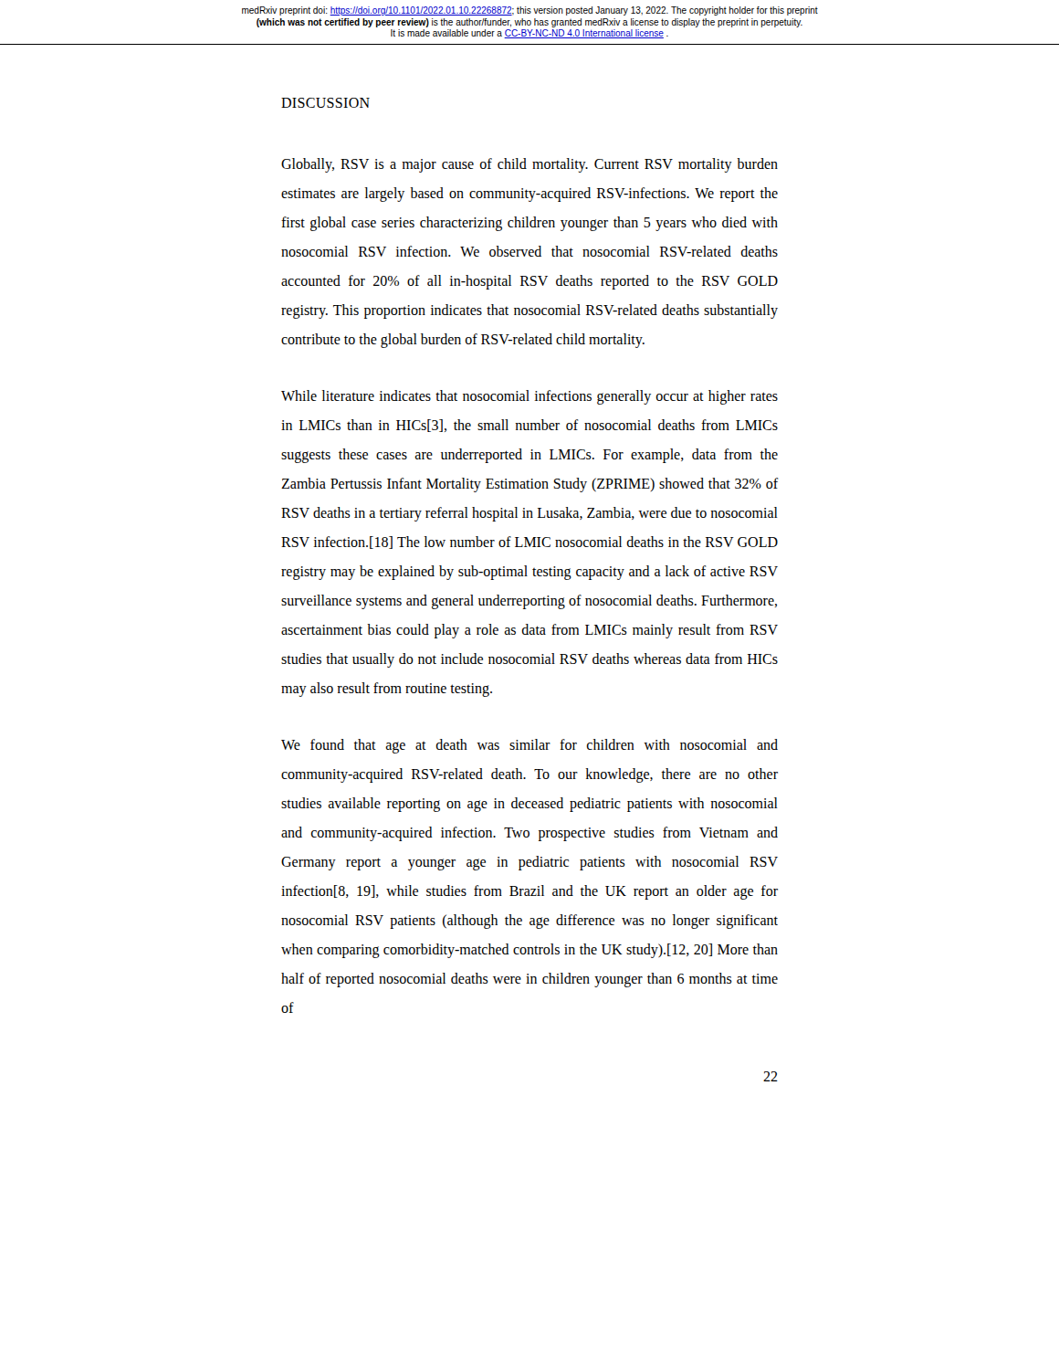medRxiv preprint doi: https://doi.org/10.1101/2022.01.10.22268872; this version posted January 13, 2022. The copyright holder for this preprint
(which was not certified by peer review) is the author/funder, who has granted medRxiv a license to display the preprint in perpetuity.
It is made available under a CC-BY-NC-ND 4.0 International license .
DISCUSSION
Globally, RSV is a major cause of child mortality. Current RSV mortality burden estimates are largely based on community-acquired RSV-infections. We report the first global case series characterizing children younger than 5 years who died with nosocomial RSV infection. We observed that nosocomial RSV-related deaths accounted for 20% of all in-hospital RSV deaths reported to the RSV GOLD registry. This proportion indicates that nosocomial RSV-related deaths substantially contribute to the global burden of RSV-related child mortality.
While literature indicates that nosocomial infections generally occur at higher rates in LMICs than in HICs[3], the small number of nosocomial deaths from LMICs suggests these cases are underreported in LMICs. For example, data from the Zambia Pertussis Infant Mortality Estimation Study (ZPRIME) showed that 32% of RSV deaths in a tertiary referral hospital in Lusaka, Zambia, were due to nosocomial RSV infection.[18] The low number of LMIC nosocomial deaths in the RSV GOLD registry may be explained by sub-optimal testing capacity and a lack of active RSV surveillance systems and general underreporting of nosocomial deaths. Furthermore, ascertainment bias could play a role as data from LMICs mainly result from RSV studies that usually do not include nosocomial RSV deaths whereas data from HICs may also result from routine testing.
We found that age at death was similar for children with nosocomial and community-acquired RSV-related death. To our knowledge, there are no other studies available reporting on age in deceased pediatric patients with nosocomial and community-acquired infection. Two prospective studies from Vietnam and Germany report a younger age in pediatric patients with nosocomial RSV infection[8, 19], while studies from Brazil and the UK report an older age for nosocomial RSV patients (although the age difference was no longer significant when comparing comorbidity-matched controls in the UK study).[12, 20] More than half of reported nosocomial deaths were in children younger than 6 months at time of
22